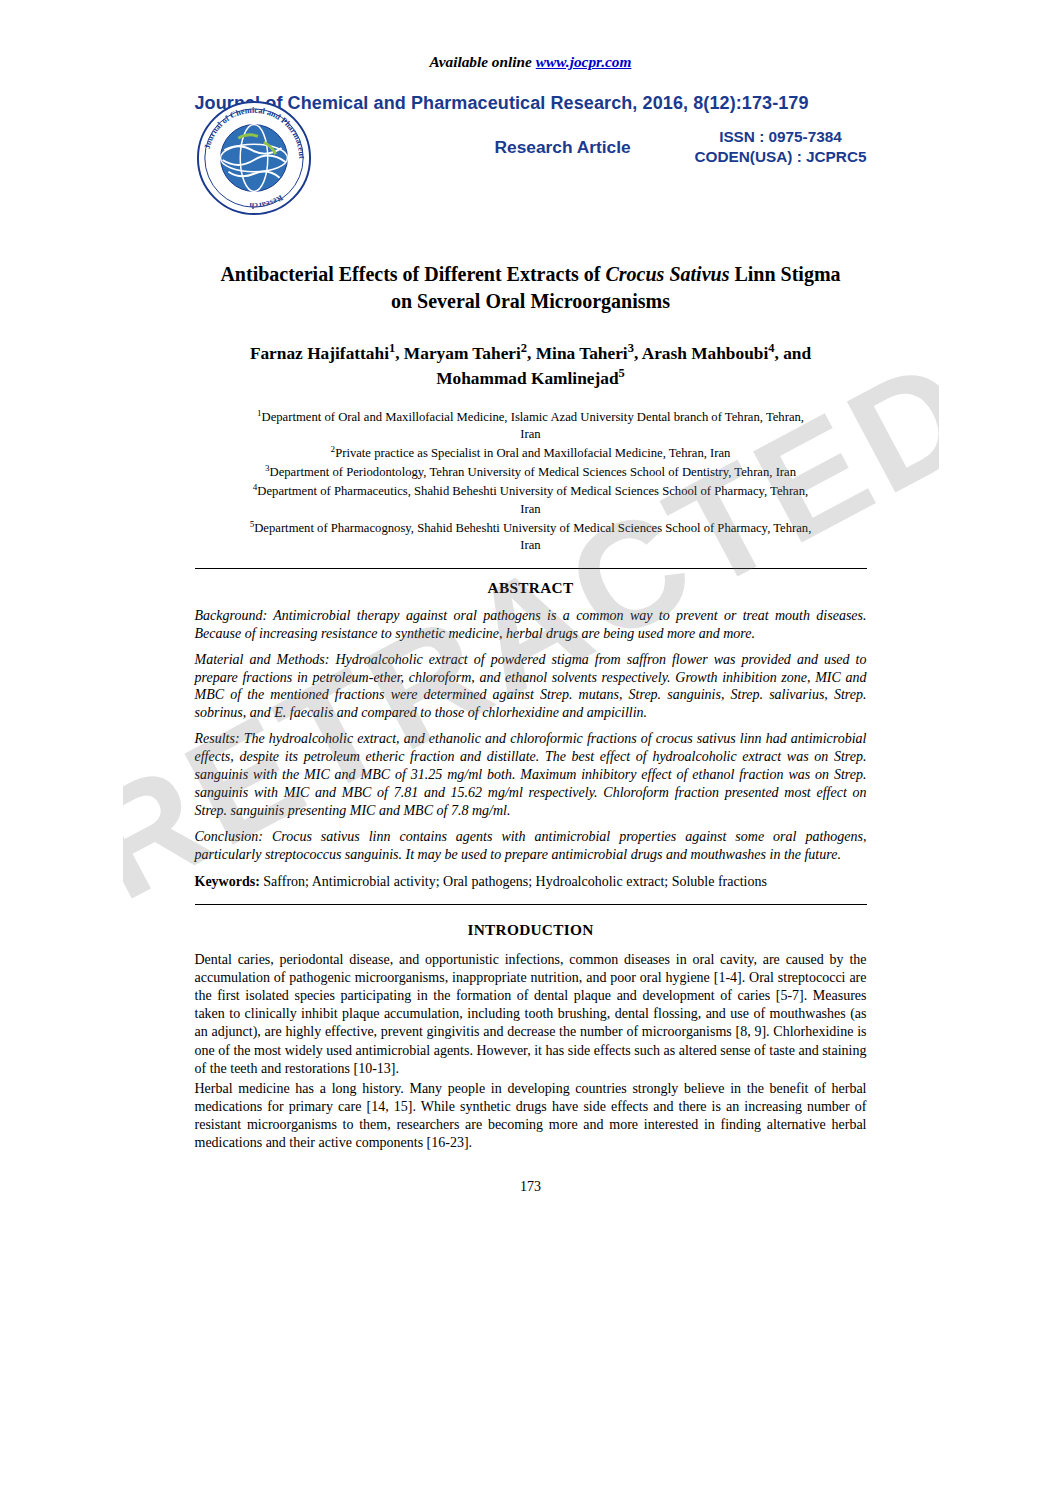RETRACTED
Available online www.jocpr.com
Journal of Chemical and Pharmaceutical Research, 2016, 8(12):173-179
Journal of Chemical and Pharmaceutical Research
Research Article
ISSN : 0975-7384
CODEN(USA) : JCPRC5
Antibacterial Effects of Different Extracts of Crocus Sativus Linn Stigma
on Several Oral Microorganisms
Farnaz Hajifattahi1, Maryam Taheri2, Mina Taheri3, Arash Mahboubi4, and
Mohammad Kamlinejad5
1Department of Oral and Maxillofacial Medicine, Islamic Azad University Dental branch of Tehran, Tehran,
Iran
2Private practice as Specialist in Oral and Maxillofacial Medicine, Tehran, Iran
3Department of Periodontology, Tehran University of Medical Sciences School of Dentistry, Tehran, Iran
4Department of Pharmaceutics, Shahid Beheshti University of Medical Sciences School of Pharmacy, Tehran,
Iran
5Department of Pharmacognosy, Shahid Beheshti University of Medical Sciences School of Pharmacy, Tehran,
Iran
ABSTRACT
Background: Antimicrobial therapy against oral pathogens is a common way to prevent or treat mouth diseases. Because of increasing resistance to synthetic medicine, herbal drugs are being used more and more.
Material and Methods: Hydroalcoholic extract of powdered stigma from saffron flower was provided and used to prepare fractions in petroleum-ether, chloroform, and ethanol solvents respectively. Growth inhibition zone, MIC and MBC of the mentioned fractions were determined against Strep. mutans, Strep. sanguinis, Strep. salivarius, Strep. sobrinus, and E. faecalis and compared to those of chlorhexidine and ampicillin.
Results: The hydroalcoholic extract, and ethanolic and chloroformic fractions of crocus sativus linn had antimicrobial effects, despite its petroleum etheric fraction and distillate. The best effect of hydroalcoholic extract was on Strep. sanguinis with the MIC and MBC of 31.25 mg/ml both. Maximum inhibitory effect of ethanol fraction was on Strep. sanguinis with MIC and MBC of 7.81 and 15.62 mg/ml respectively. Chloroform fraction presented most effect on Strep. sanguinis presenting MIC and MBC of 7.8 mg/ml.
Conclusion: Crocus sativus linn contains agents with antimicrobial properties against some oral pathogens, particularly streptococcus sanguinis. It may be used to prepare antimicrobial drugs and mouthwashes in the future.
Keywords: Saffron; Antimicrobial activity; Oral pathogens; Hydroalcoholic extract; Soluble fractions
INTRODUCTION
Dental caries, periodontal disease, and opportunistic infections, common diseases in oral cavity, are caused by the accumulation of pathogenic microorganisms, inappropriate nutrition, and poor oral hygiene [1-4]. Oral streptococci are the first isolated species participating in the formation of dental plaque and development of caries [5-7]. Measures taken to clinically inhibit plaque accumulation, including tooth brushing, dental flossing, and use of mouthwashes (as an adjunct), are highly effective, prevent gingivitis and decrease the number of microorganisms [8, 9]. Chlorhexidine is one of the most widely used antimicrobial agents. However, it has side effects such as altered sense of taste and staining of the teeth and restorations [10-13].
Herbal medicine has a long history. Many people in developing countries strongly believe in the benefit of herbal medications for primary care [14, 15]. While synthetic drugs have side effects and there is an increasing number of resistant microorganisms to them, researchers are becoming more and more interested in finding alternative herbal medications and their active components [16-23].
173